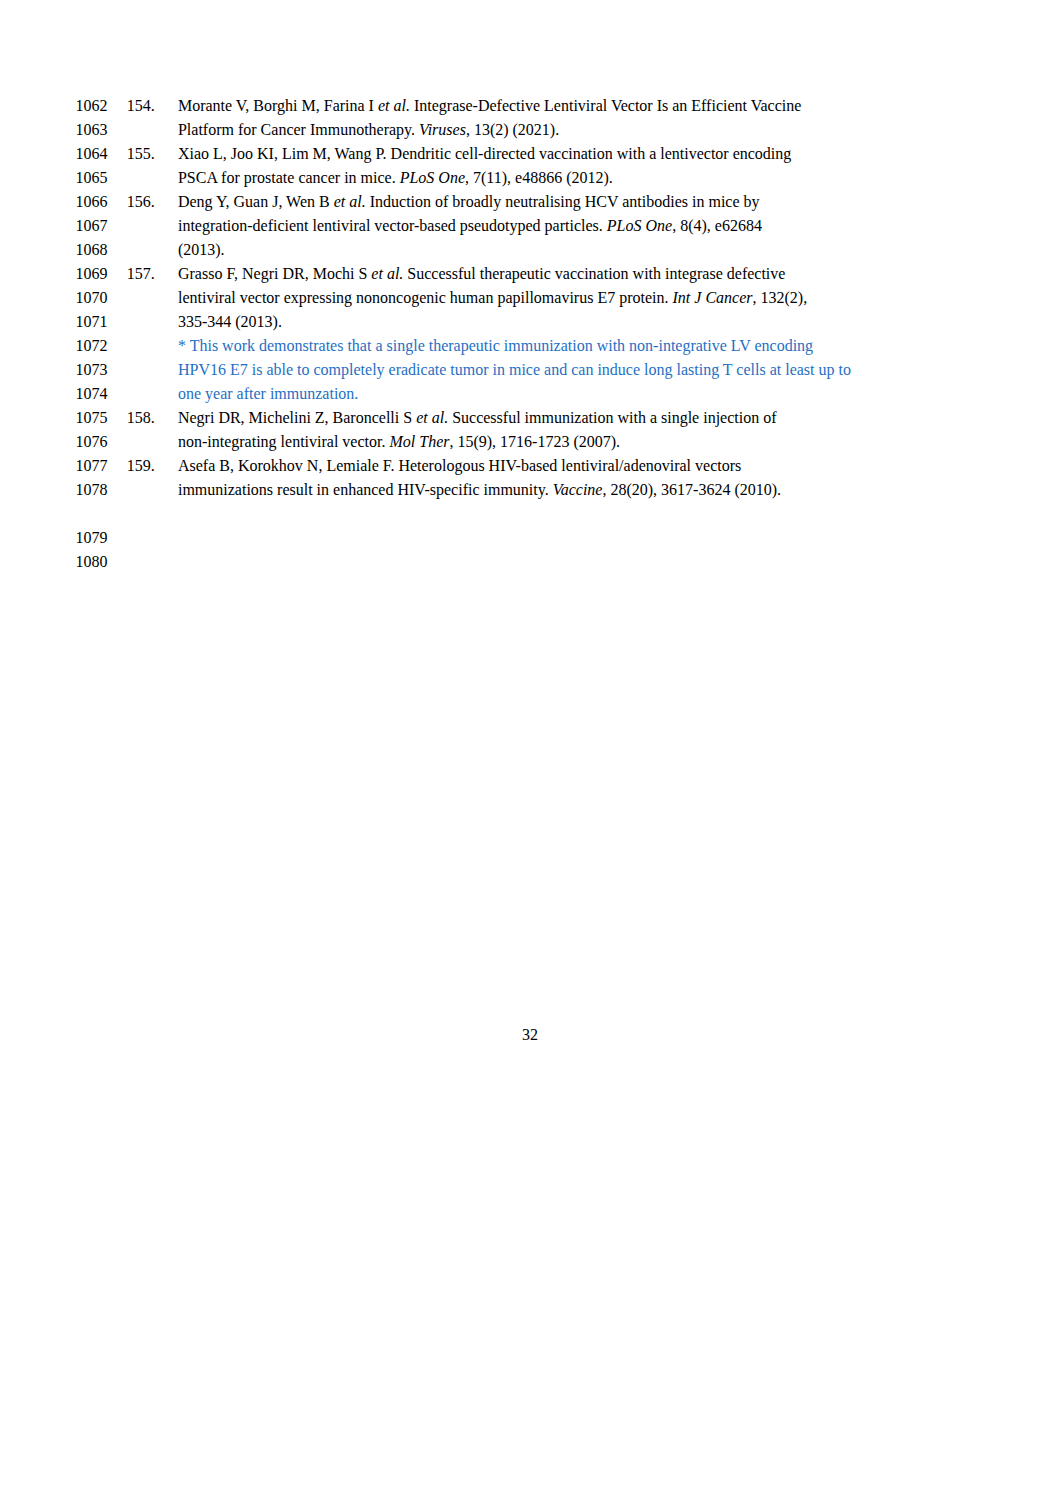| 1062 | 154. | Morante V, Borghi M, Farina I et al. Integrase-Defective Lentiviral Vector Is an Efficient Vaccine |
| 1063 | | Platform for Cancer Immunotherapy. Viruses , 13(2) (2021). |
| 1064 | 155. | Xiao L, Joo KI, Lim M, Wang P. Dendritic cell-directed vaccination with a lentivector encoding |
| 1065 | | PSCA for prostate cancer in mice. PLoS One , 7(11), e48866 (2012). |
| 1066 | 156. | Deng Y, Guan J, Wen B et al. Induction of broadly neutralising HCV antibodies in mice by |
| 1067 | | integration-deficient lentiviral vector-based pseudotyped particles. PLoS One , 8(4), e62684 |
| 1068 | | (2013). |
| 1069 | 157. | Grasso F, Negri DR, Mochi S et al. Successful therapeutic vaccination with integrase defective |
| 1070 | | lentiviral vector expressing nononcogenic human papillomavirus E7 protein. Int J Cancer , 132(2), |
| 1071 | | 335-344 (2013). |
| 1072 | | * This work demonstrates that a single therapeutic immunization with non-integrative LV encoding |
| 1073 | | HPV16 E7 is able to completely eradicate tumor in mice and can induce long lasting T cells at least up to |
| 1074 | | one year after immunzation. |
| 1075 | 158. | Negri DR, Michelini Z, Baroncelli S et al. Successful immunization with a single injection of |
| 1076 | | non-integrating lentiviral vector. Mol Ther , 15(9), 1716-1723 (2007). |
| 1077 | 159. | Asefa B, Korokhov N, Lemiale F. Heterologous HIV-based lentiviral/adenoviral vectors |
| 1078 | | immunizations result in enhanced HIV-specific immunity. Vaccine , 28(20), 3617-3624 (2010). |
| 1079 | | |
| 1080 | | |
32